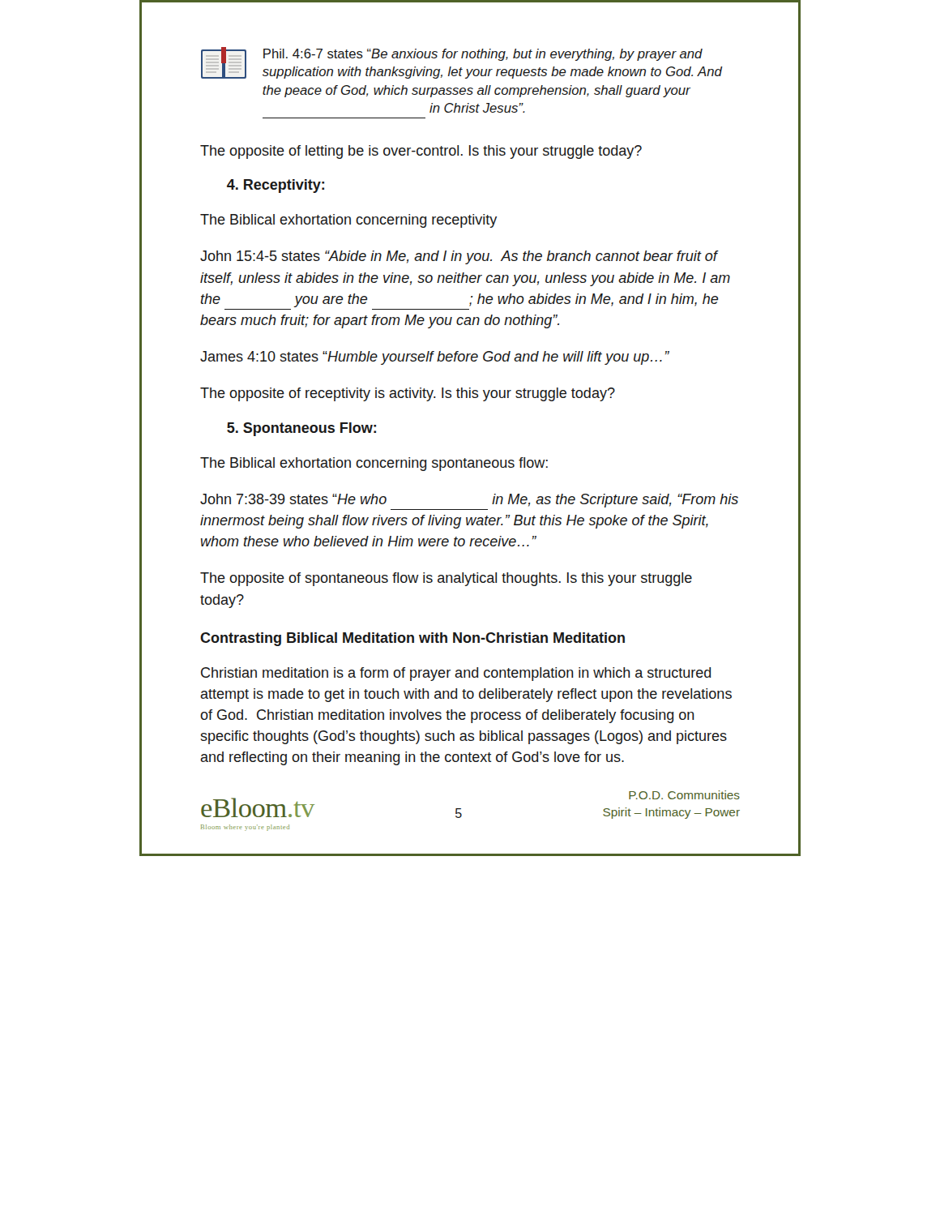Phil. 4:6-7 states “Be anxious for nothing, but in everything, by prayer and supplication with thanksgiving, let your requests be made known to God. And the peace of God, which surpasses all comprehension, shall guard your in Christ Jesus”.
The opposite of letting be is over-control. Is this your struggle today?
Receptivity:
The Biblical exhortation concerning receptivity
John 15:4-5 states “Abide in Me, and I in you. As the branch cannot bear fruit of itself, unless it abides in the vine, so neither can you, unless you abide in Me. I am the you are the ; he who abides in Me, and I in him, he bears much fruit; for apart from Me you can do nothing”.
James 4:10 states “Humble yourself before God and he will lift you up…”
The opposite of receptivity is activity. Is this your struggle today?
Spontaneous Flow:
The Biblical exhortation concerning spontaneous flow:
John 7:38-39 states “He who in Me, as the Scripture said, “From his innermost being shall flow rivers of living water.” But this He spoke of the Spirit, whom these who believed in Him were to receive…”
The opposite of spontaneous flow is analytical thoughts. Is this your struggle today?
Contrasting Biblical Meditation with Non-Christian Meditation
Christian meditation is a form of prayer and contemplation in which a structured attempt is made to get in touch with and to deliberately reflect upon the revelations of God. Christian meditation involves the process of deliberately focusing on specific thoughts (God’s thoughts) such as biblical passages (Logos) and pictures and reflecting on their meaning in the context of God’s love for us.
eBloom.tv
Bloom where you're planted
5
P.O.D. Communities
Spirit – Intimacy – Power